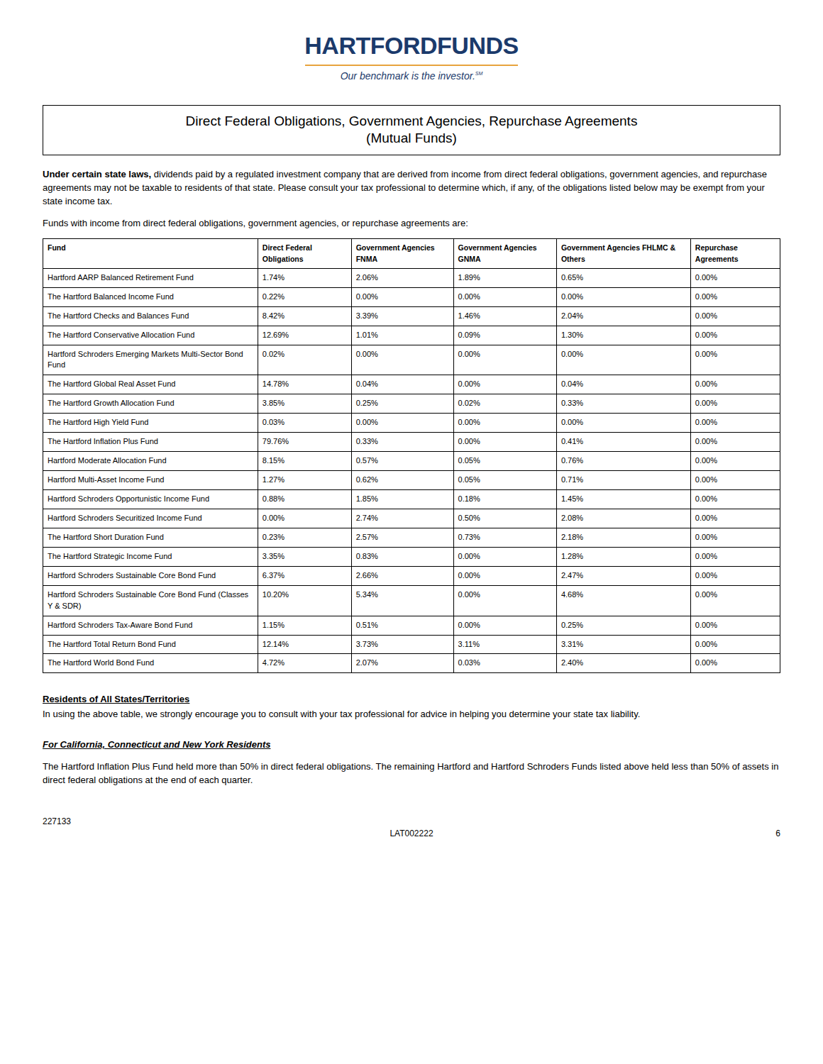HARTFORD FUNDS
Our benchmark is the investor.SM
Direct Federal Obligations, Government Agencies, Repurchase Agreements
(Mutual Funds)
Under certain state laws, dividends paid by a regulated investment company that are derived from income from direct federal obligations, government agencies, and repurchase agreements may not be taxable to residents of that state. Please consult your tax professional to determine which, if any, of the obligations listed below may be exempt from your state income tax.
Funds with income from direct federal obligations, government agencies, or repurchase agreements are:
| Fund | Direct Federal Obligations | Government Agencies FNMA | Government Agencies GNMA | Government Agencies FHLMC & Others | Repurchase Agreements |
| --- | --- | --- | --- | --- | --- |
| Hartford AARP Balanced Retirement Fund | 1.74% | 2.06% | 1.89% | 0.65% | 0.00% |
| The Hartford Balanced Income Fund | 0.22% | 0.00% | 0.00% | 0.00% | 0.00% |
| The Hartford Checks and Balances Fund | 8.42% | 3.39% | 1.46% | 2.04% | 0.00% |
| The Hartford Conservative Allocation Fund | 12.69% | 1.01% | 0.09% | 1.30% | 0.00% |
| Hartford Schroders Emerging Markets Multi-Sector Bond Fund | 0.02% | 0.00% | 0.00% | 0.00% | 0.00% |
| The Hartford Global Real Asset Fund | 14.78% | 0.04% | 0.00% | 0.04% | 0.00% |
| The Hartford Growth Allocation Fund | 3.85% | 0.25% | 0.02% | 0.33% | 0.00% |
| The Hartford High Yield Fund | 0.03% | 0.00% | 0.00% | 0.00% | 0.00% |
| The Hartford Inflation Plus Fund | 79.76% | 0.33% | 0.00% | 0.41% | 0.00% |
| Hartford Moderate Allocation Fund | 8.15% | 0.57% | 0.05% | 0.76% | 0.00% |
| Hartford Multi-Asset Income Fund | 1.27% | 0.62% | 0.05% | 0.71% | 0.00% |
| Hartford Schroders Opportunistic Income Fund | 0.88% | 1.85% | 0.18% | 1.45% | 0.00% |
| Hartford Schroders Securitized Income Fund | 0.00% | 2.74% | 0.50% | 2.08% | 0.00% |
| The Hartford Short Duration Fund | 0.23% | 2.57% | 0.73% | 2.18% | 0.00% |
| The Hartford Strategic Income Fund | 3.35% | 0.83% | 0.00% | 1.28% | 0.00% |
| Hartford Schroders Sustainable Core Bond Fund | 6.37% | 2.66% | 0.00% | 2.47% | 0.00% |
| Hartford Schroders Sustainable Core Bond Fund (Classes Y & SDR) | 10.20% | 5.34% | 0.00% | 4.68% | 0.00% |
| Hartford Schroders Tax-Aware Bond Fund | 1.15% | 0.51% | 0.00% | 0.25% | 0.00% |
| The Hartford Total Return Bond Fund | 12.14% | 3.73% | 3.11% | 3.31% | 0.00% |
| The Hartford World Bond Fund | 4.72% | 2.07% | 0.03% | 2.40% | 0.00% |
Residents of All States/Territories
In using the above table, we strongly encourage you to consult with your tax professional for advice in helping you determine your state tax liability.
For California, Connecticut and New York Residents
The Hartford Inflation Plus Fund held more than 50% in direct federal obligations. The remaining Hartford and Hartford Schroders Funds listed above held less than 50% of assets in direct federal obligations at the end of each quarter.
227133
LAT002222
6